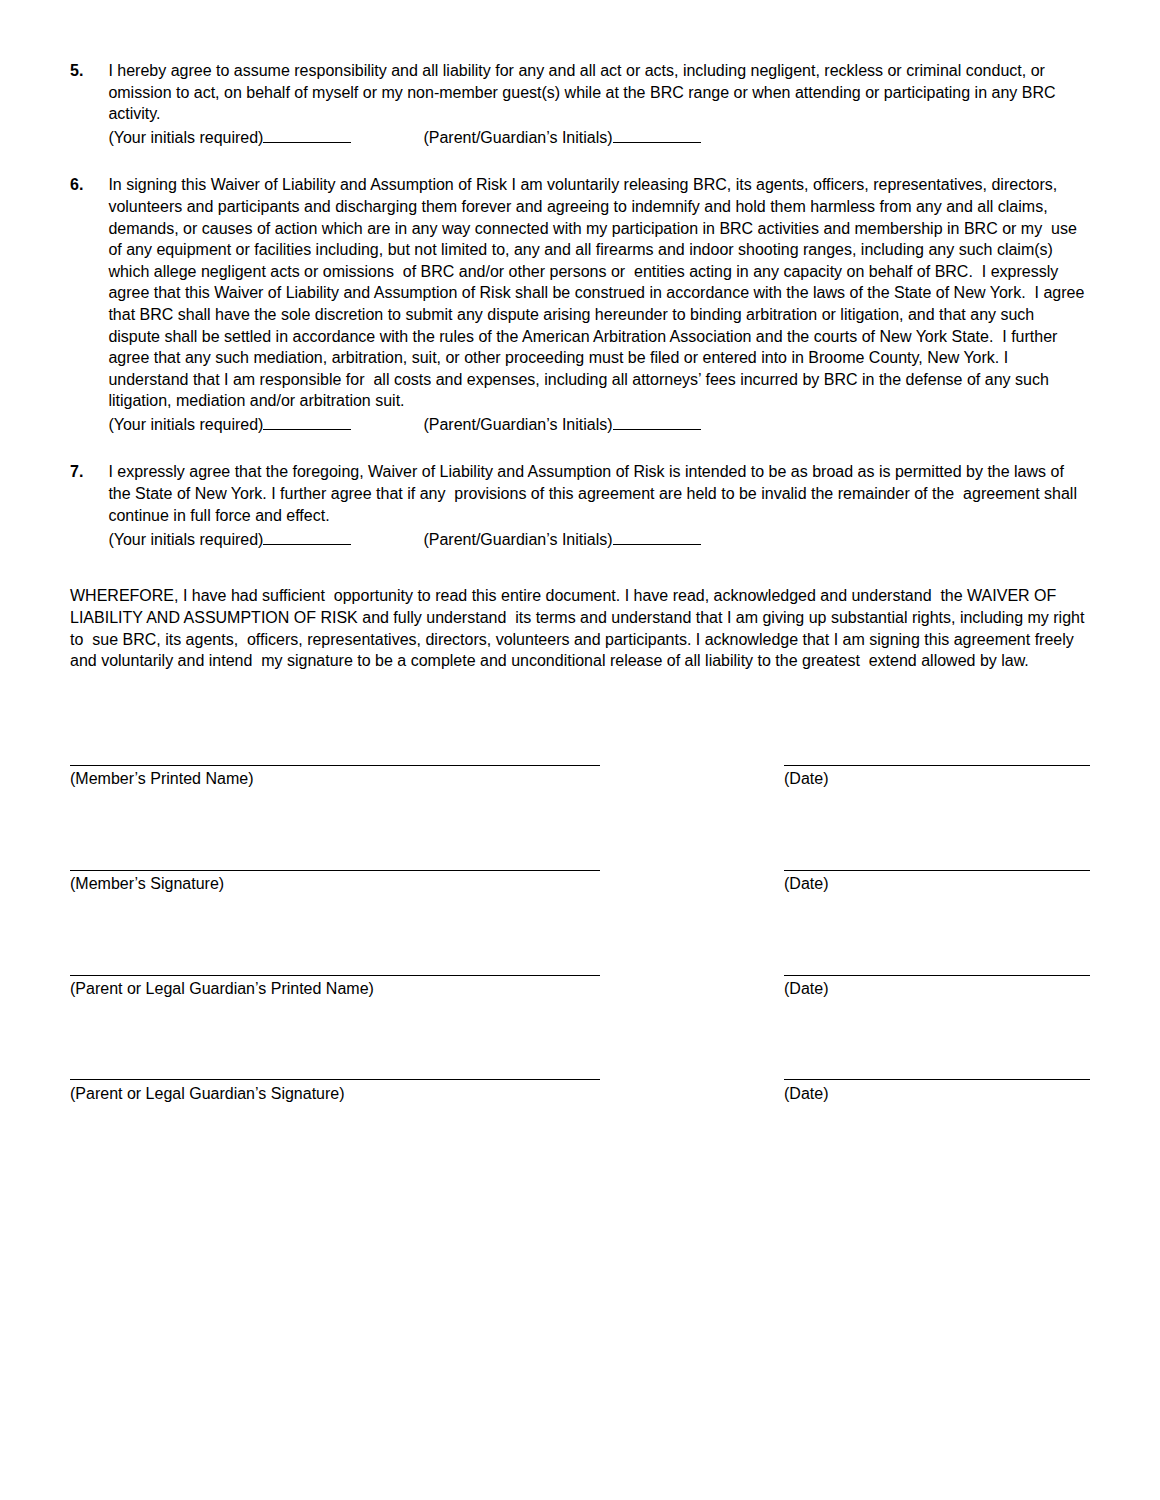5. I hereby agree to assume responsibility and all liability for any and all act or acts, including negligent, reckless or criminal conduct, or omission to act, on behalf of myself or my non-member guest(s) while at the BRC range or when attending or participating in any BRC activity.
(Your initials required) (Parent/Guardian’s Initials)
6. In signing this Waiver of Liability and Assumption of Risk I am voluntarily releasing BRC, its agents, officers, representatives, directors, volunteers and participants and discharging them forever and agreeing to indemnify and hold them harmless from any and all claims, demands, or causes of action which are in any way connected with my participation in BRC activities and membership in BRC or my use of any equipment or facilities including, but not limited to, any and all firearms and indoor shooting ranges, including any such claim(s) which allege negligent acts or omissions of BRC and/or other persons or entities acting in any capacity on behalf of BRC. I expressly agree that this Waiver of Liability and Assumption of Risk shall be construed in accordance with the laws of the State of New York. I agree that BRC shall have the sole discretion to submit any dispute arising hereunder to binding arbitration or litigation, and that any such dispute shall be settled in accordance with the rules of the American Arbitration Association and the courts of New York State. I further agree that any such mediation, arbitration, suit, or other proceeding must be filed or entered into in Broome County, New York. I understand that I am responsible for all costs and expenses, including all attorneys’ fees incurred by BRC in the defense of any such litigation, mediation and/or arbitration suit.
(Your initials required) (Parent/Guardian’s Initials)
7. I expressly agree that the foregoing, Waiver of Liability and Assumption of Risk is intended to be as broad as is permitted by the laws of the State of New York. I further agree that if any provisions of this agreement are held to be invalid the remainder of the agreement shall continue in full force and effect.
(Your initials required) (Parent/Guardian’s Initials)
WHEREFORE, I have had sufficient opportunity to read this entire document. I have read, acknowledged and understand the WAIVER OF LIABILITY AND ASSUMPTION OF RISK and fully understand its terms and understand that I am giving up substantial rights, including my right to sue BRC, its agents, officers, representatives, directors, volunteers and participants. I acknowledge that I am signing this agreement freely and voluntarily and intend my signature to be a complete and unconditional release of all liability to the greatest extend allowed by law.
| (Member’s Printed Name) | | (Date) |
| (Member’s Signature) | | (Date) |
| (Parent or Legal Guardian’s Printed Name) | | (Date) |
| (Parent or Legal Guardian’s Signature) | | (Date) |